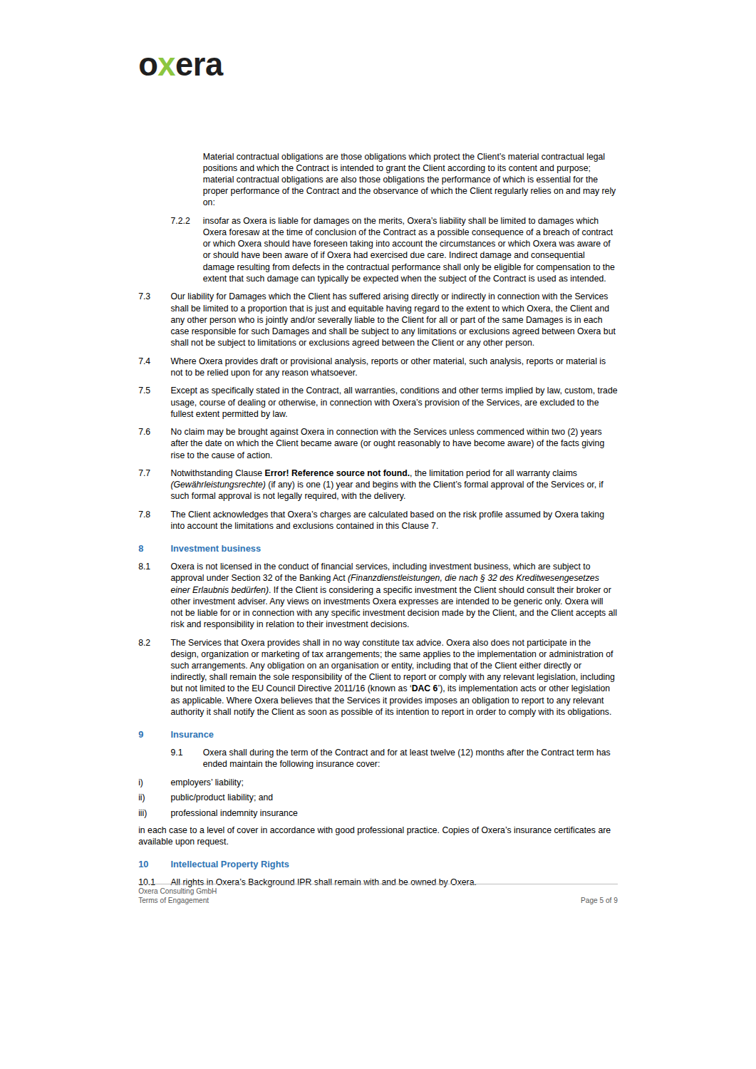oxera
Material contractual obligations are those obligations which protect the Client’s material contractual legal positions and which the Contract is intended to grant the Client according to its content and purpose; material contractual obligations are also those obligations the performance of which is essential for the proper performance of the Contract and the observance of which the Client regularly relies on and may rely on:
7.2.2
insofar as Oxera is liable for damages on the merits, Oxera’s liability shall be limited to damages which Oxera foresaw at the time of conclusion of the Contract as a possible consequence of a breach of contract or which Oxera should have foreseen taking into account the circumstances or which Oxera was aware of or should have been aware of if Oxera had exercised due care. Indirect damage and consequential damage resulting from defects in the contractual performance shall only be eligible for compensation to the extent that such damage can typically be expected when the subject of the Contract is used as intended.
7.3
Our liability for Damages which the Client has suffered arising directly or indirectly in connection with the Services shall be limited to a proportion that is just and equitable having regard to the extent to which Oxera, the Client and any other person who is jointly and/or severally liable to the Client for all or part of the same Damages is in each case responsible for such Damages and shall be subject to any limitations or exclusions agreed between Oxera but shall not be subject to limitations or exclusions agreed between the Client or any other person.
7.4
Where Oxera provides draft or provisional analysis, reports or other material, such analysis, reports or material is not to be relied upon for any reason whatsoever.
7.5
Except as specifically stated in the Contract, all warranties, conditions and other terms implied by law, custom, trade usage, course of dealing or otherwise, in connection with Oxera’s provision of the Services, are excluded to the fullest extent permitted by law.
7.6
No claim may be brought against Oxera in connection with the Services unless commenced within two (2) years after the date on which the Client became aware (or ought reasonably to have become aware) of the facts giving rise to the cause of action.
7.7
Notwithstanding Clause Error! Reference source not found., the limitation period for all warranty claims (Gewährleistungsrechte) (if any) is one (1) year and begins with the Client’s formal approval of the Services or, if such formal approval is not legally required, with the delivery.
7.8
The Client acknowledges that Oxera’s charges are calculated based on the risk profile assumed by Oxera taking into account the limitations and exclusions contained in this Clause 7.
8 Investment business
8.1
Oxera is not licensed in the conduct of financial services, including investment business, which are subject to approval under Section 32 of the Banking Act (Finanzdienstleistungen, die nach § 32 des Kreditwesengesetzes einer Erlaubnis bedürfen). If the Client is considering a specific investment the Client should consult their broker or other investment adviser. Any views on investments Oxera expresses are intended to be generic only. Oxera will not be liable for or in connection with any specific investment decision made by the Client, and the Client accepts all risk and responsibility in relation to their investment decisions.
8.2
The Services that Oxera provides shall in no way constitute tax advice. Oxera also does not participate in the design, organization or marketing of tax arrangements; the same applies to the implementation or administration of such arrangements. Any obligation on an organisation or entity, including that of the Client either directly or indirectly, shall remain the sole responsibility of the Client to report or comply with any relevant legislation, including but not limited to the EU Council Directive 2011/16 (known as ‘DAC 6’), its implementation acts or other legislation as applicable. Where Oxera believes that the Services it provides imposes an obligation to report to any relevant authority it shall notify the Client as soon as possible of its intention to report in order to comply with its obligations.
9 Insurance
9.1
Oxera shall during the term of the Contract and for at least twelve (12) months after the Contract term has ended maintain the following insurance cover:
i) employers’ liability;
ii) public/product liability; and
iii) professional indemnity insurance
in each case to a level of cover in accordance with good professional practice. Copies of Oxera’s insurance certificates are available upon request.
10 Intellectual Property Rights
10.1
All rights in Oxera’s Background IPR shall remain with and be owned by Oxera.
Oxera Consulting GmbH
Terms of Engagement
Page 5 of 9